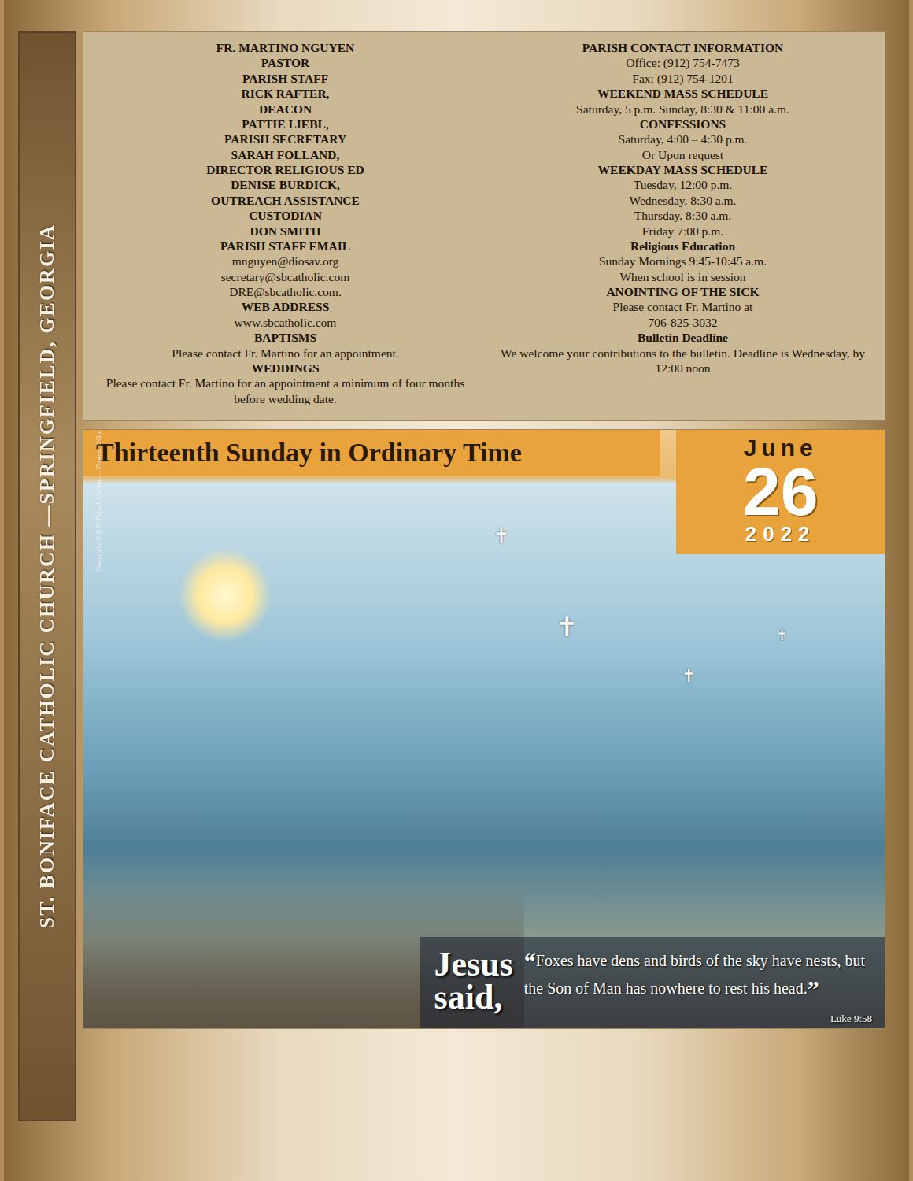ST. BONIFACE CATHOLIC CHURCH —SPRINGFIELD, GEORGIA
FR. MARTINO NGUYEN
PASTOR
PARISH STAFF
RICK RAFTER,
DEACON
PATTIE LIEBL,
PARISH SECRETARY
SARAH FOLLAND,
DIRECTOR RELIGIOUS ED
DENISE BURDICK,
OUTREACH ASSISTANCE
CUSTODIAN
DON SMITH
PARISH STAFF EMAIL
mnguyen@diosav.org
secretary@sbcatholic.com
DRE@sbcatholic.com.
WEB ADDRESS
www.sbcatholic.com
BAPTISMS
Please contact Fr. Martino for an appointment.
WEDDINGS
Please contact Fr. Martino for an appointment a minimum of four months before wedding date.
PARISH CONTACT INFORMATION
Office: (912) 754-7473
Fax: (912) 754-1201
WEEKEND MASS SCHEDULE
Saturday, 5 p.m. Sunday, 8:30 & 11:00 a.m.
CONFESSIONS
Saturday, 4:00 – 4:30 p.m.
Or Upon request
WEEKDAY MASS SCHEDULE
Tuesday, 12:00 p.m.
Wednesday, 8:30 a.m.
Thursday, 8:30 a.m.
Friday 7:00 p.m.
Religious Education
Sunday Mornings 9:45-10:45 a.m.
When school is in session
ANOINTING OF THE SICK
Please contact Fr. Martino at
706-825-3032
Bulletin Deadline
We welcome your contributions to the bulletin. Deadline is Wednesday, by 12:00 noon
Thirteenth Sunday in Ordinary Time
June
26
2022
✝
✝
✝
✝
Copyright © J. S. Paluch Co. Inc. – Photos: ©Gregg/Fotolia. Excerpts from the Lectionary for Mass © 2001, 1998, 1997, 1986, 1970, CCD.
Jesus
said,
“Foxes have dens and birds of the sky have nests, but the Son of Man has nowhere to rest his head.”
Luke 9:58